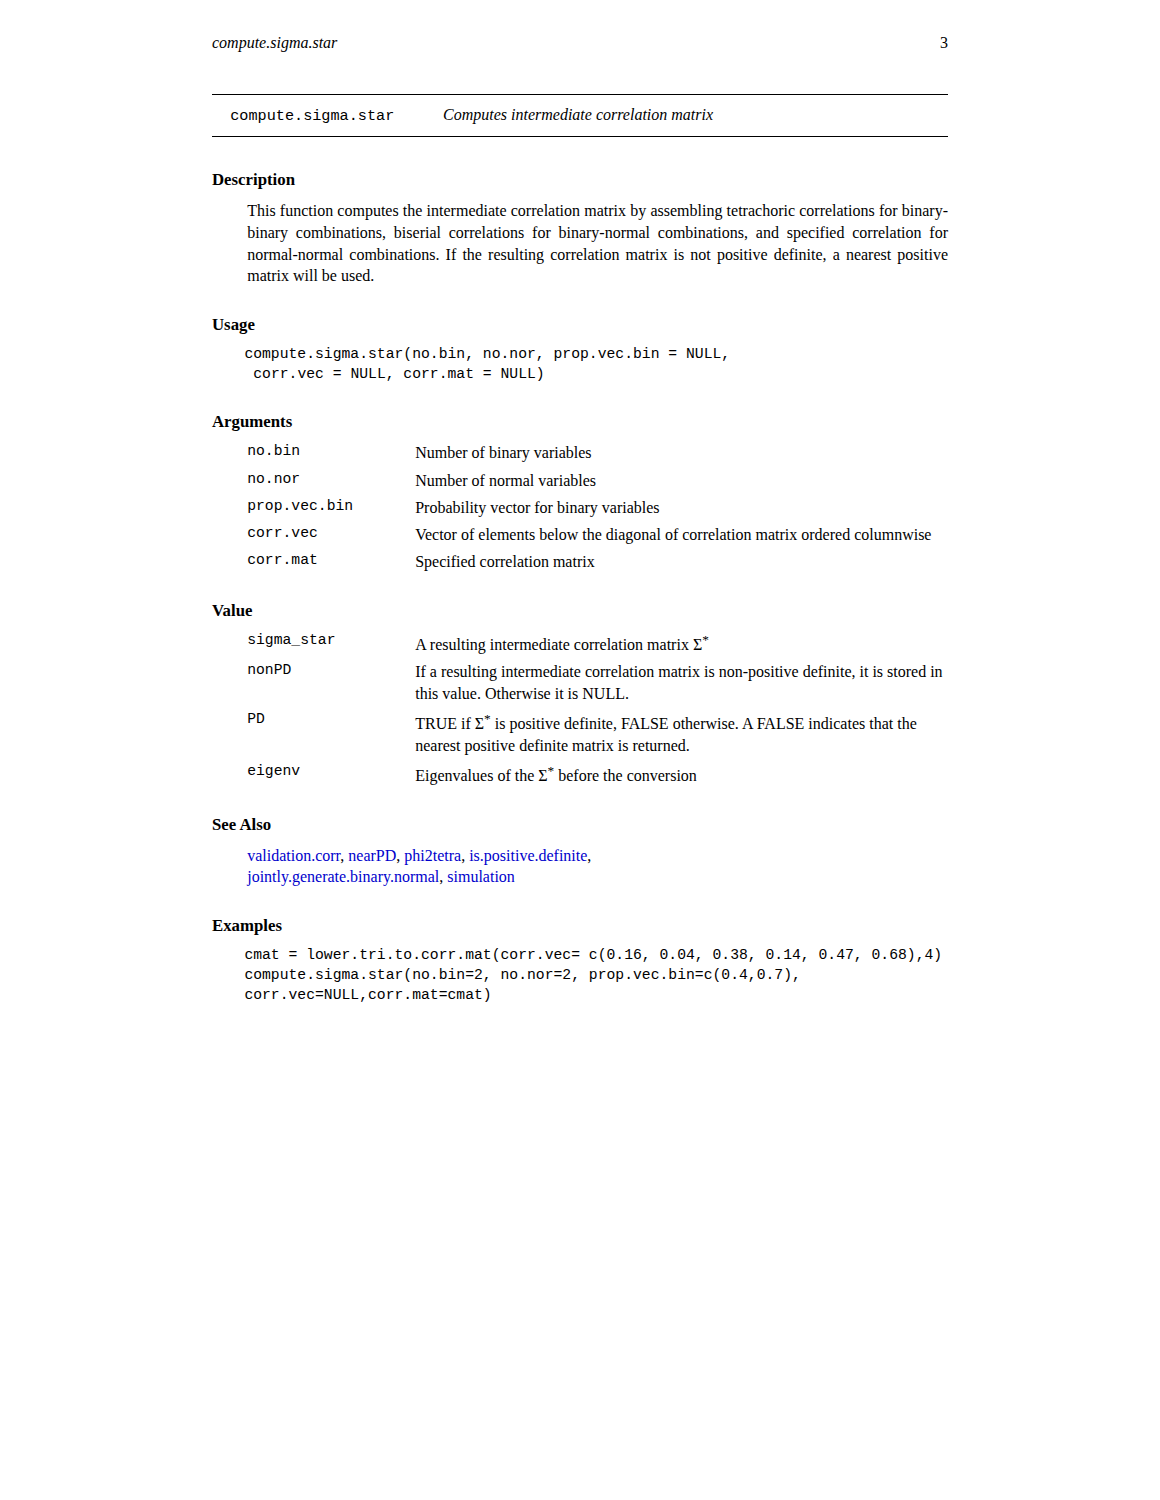compute.sigma.star 3
compute.sigma.star Computes intermediate correlation matrix
Description
This function computes the intermediate correlation matrix by assembling tetrachoric correlations for binary-binary combinations, biserial correlations for binary-normal combinations, and specified correlation for normal-normal combinations. If the resulting correlation matrix is not positive definite, a nearest positive matrix will be used.
Usage
compute.sigma.star(no.bin, no.nor, prop.vec.bin = NULL,
 corr.vec = NULL, corr.mat = NULL)
Arguments
no.bin
Number of binary variables
no.nor
Number of normal variables
prop.vec.bin
Probability vector for binary variables
corr.vec
Vector of elements below the diagonal of correlation matrix ordered columnwise
corr.mat
Specified correlation matrix
Value
sigma_star
A resulting intermediate correlation matrix Σ*
nonPD
If a resulting intermediate correlation matrix is non-positive definite, it is stored in this value. Otherwise it is NULL.
PD
TRUE if Σ* is positive definite, FALSE otherwise. A FALSE indicates that the nearest positive definite matrix is returned.
eigenv
Eigenvalues of the Σ* before the conversion
See Also
validation.corr, nearPD, phi2tetra, is.positive.definite,
jointly.generate.binary.normal, simulation
Examples
cmat = lower.tri.to.corr.mat(corr.vec= c(0.16, 0.04, 0.38, 0.14, 0.47, 0.68),4)
compute.sigma.star(no.bin=2, no.nor=2, prop.vec.bin=c(0.4,0.7),
corr.vec=NULL,corr.mat=cmat)